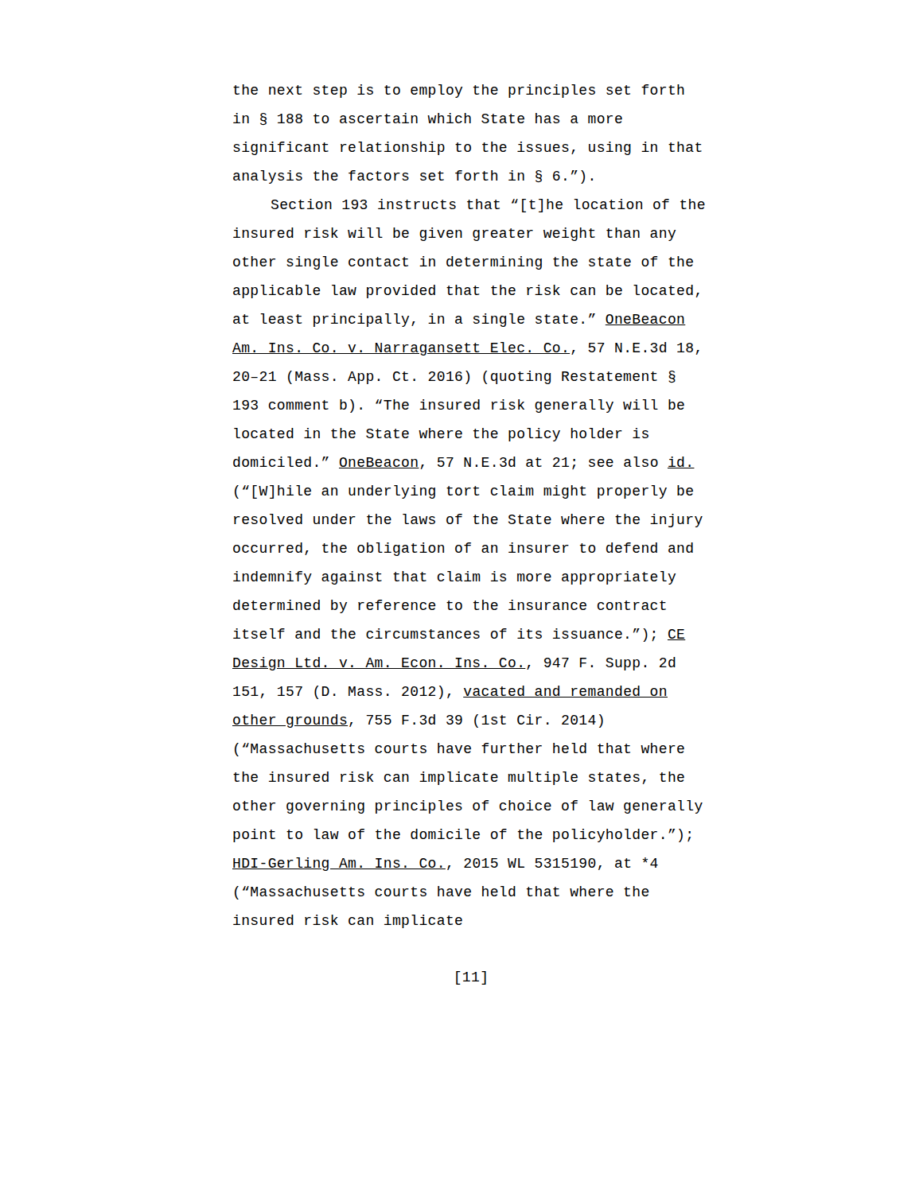the next step is to employ the principles set forth in § 188 to ascertain which State has a more significant relationship to the issues, using in that analysis the factors set forth in § 6.”).
Section 193 instructs that “[t]he location of the insured risk will be given greater weight than any other single contact in determining the state of the applicable law provided that the risk can be located, at least principally, in a single state.” OneBeacon Am. Ins. Co. v. Narragansett Elec. Co., 57 N.E.3d 18, 20–21 (Mass. App. Ct. 2016) (quoting Restatement § 193 comment b). “The insured risk generally will be located in the State where the policy holder is domiciled.” OneBeacon, 57 N.E.3d at 21; see also id. (“[W]hile an underlying tort claim might properly be resolved under the laws of the State where the injury occurred, the obligation of an insurer to defend and indemnify against that claim is more appropriately determined by reference to the insurance contract itself and the circumstances of its issuance.”); CE Design Ltd. v. Am. Econ. Ins. Co., 947 F. Supp. 2d 151, 157 (D. Mass. 2012), vacated and remanded on other grounds, 755 F.3d 39 (1st Cir. 2014) (“Massachusetts courts have further held that where the insured risk can implicate multiple states, the other governing principles of choice of law generally point to law of the domicile of the policyholder.”); HDI-Gerling Am. Ins. Co., 2015 WL 5315190, at *4 (“Massachusetts courts have held that where the insured risk can implicate
[11]